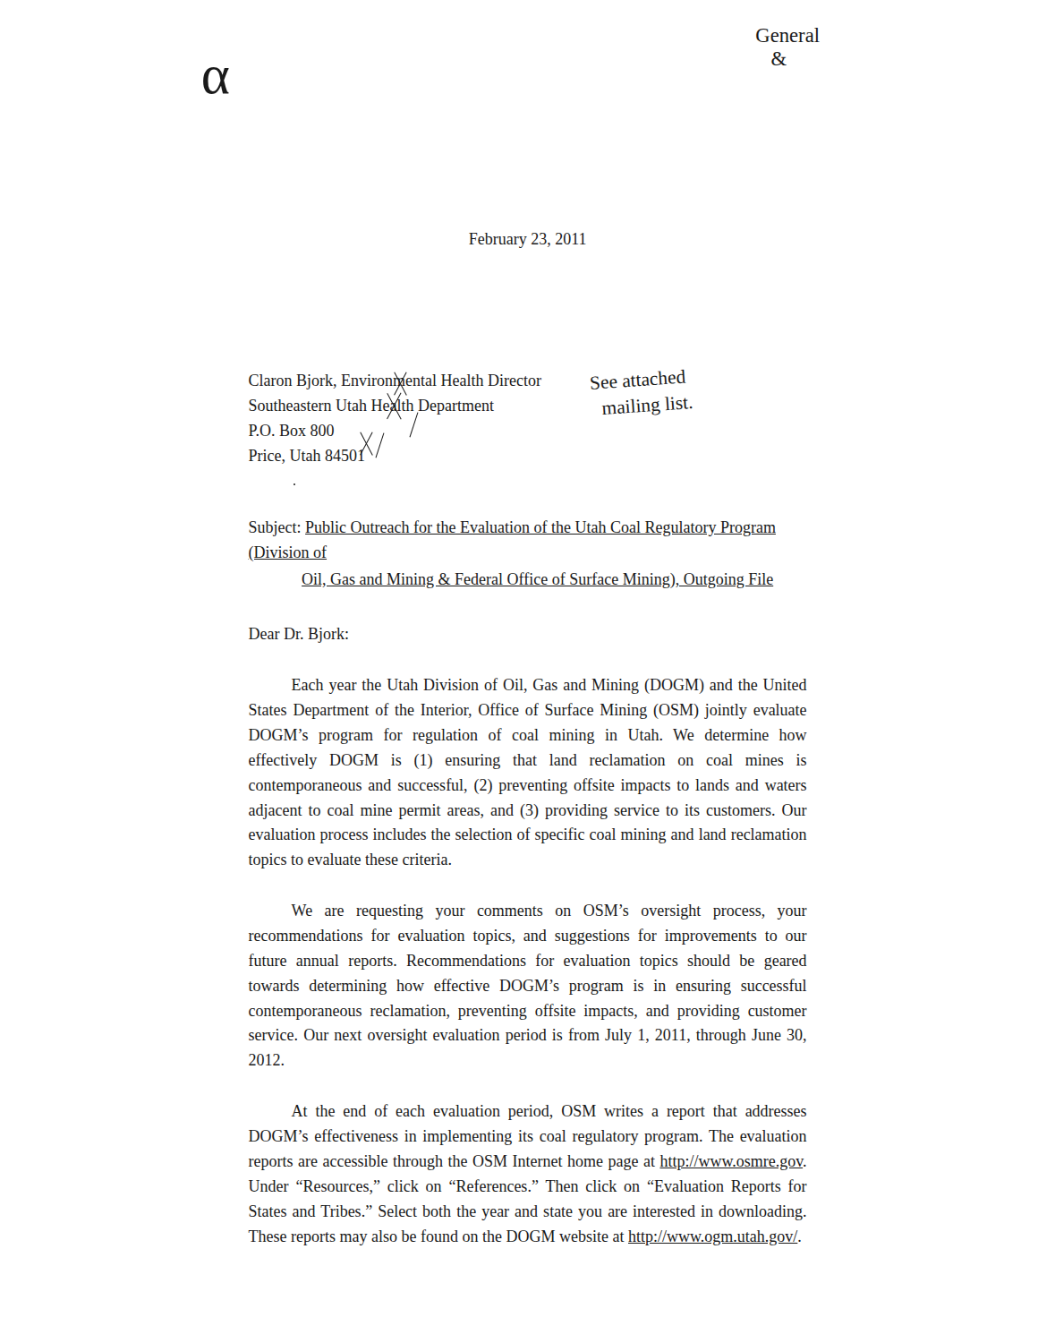General&
α
February 23, 2011
Claron Bjork, Environmental Health Director
Southeastern Utah Health Department
P.O. Box 800
Price, Utah 84501
See attachedmailing list.
Subject: Public Outreach for the Evaluation of the Utah Coal Regulatory Program (Division of Oil, Gas and Mining & Federal Office of Surface Mining), Outgoing File
Dear Dr. Bjork:
Each year the Utah Division of Oil, Gas and Mining (DOGM) and the United States Department of the Interior, Office of Surface Mining (OSM) jointly evaluate DOGM’s program for regulation of coal mining in Utah. We determine how effectively DOGM is (1) ensuring that land reclamation on coal mines is contemporaneous and successful, (2) preventing offsite impacts to lands and waters adjacent to coal mine permit areas, and (3) providing service to its customers. Our evaluation process includes the selection of specific coal mining and land reclamation topics to evaluate these criteria.
We are requesting your comments on OSM’s oversight process, your recommendations for evaluation topics, and suggestions for improvements to our future annual reports. Recommendations for evaluation topics should be geared towards determining how effective DOGM’s program is in ensuring successful contemporaneous reclamation, preventing offsite impacts, and providing customer service. Our next oversight evaluation period is from July 1, 2011, through June 30, 2012.
At the end of each evaluation period, OSM writes a report that addresses DOGM’s effectiveness in implementing its coal regulatory program. The evaluation reports are accessible through the OSM Internet home page at http://www.osmre.gov. Under “Resources,” click on “References.” Then click on “Evaluation Reports for States and Tribes.” Select both the year and state you are interested in downloading. These reports may also be found on the DOGM website at http://www.ogm.utah.gov/.